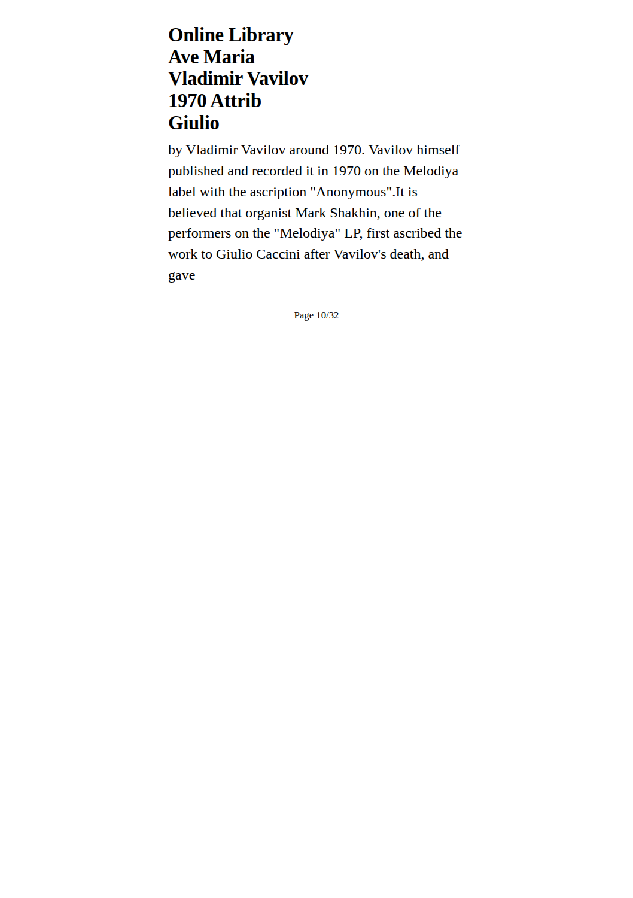Online Library
Ave Maria
Vladimir Vavilov
1970 Attrib
Giulio
by Vladimir Vavilov around 1970. Vavilov himself published and recorded it in 1970 on the Melodiya label with the ascription "Anonymous".It is believed that organist Mark Shakhin, one of the performers on the "Melodiya" LP, first ascribed the work to Giulio Caccini after Vavilov's death, and gave
Page 10/32